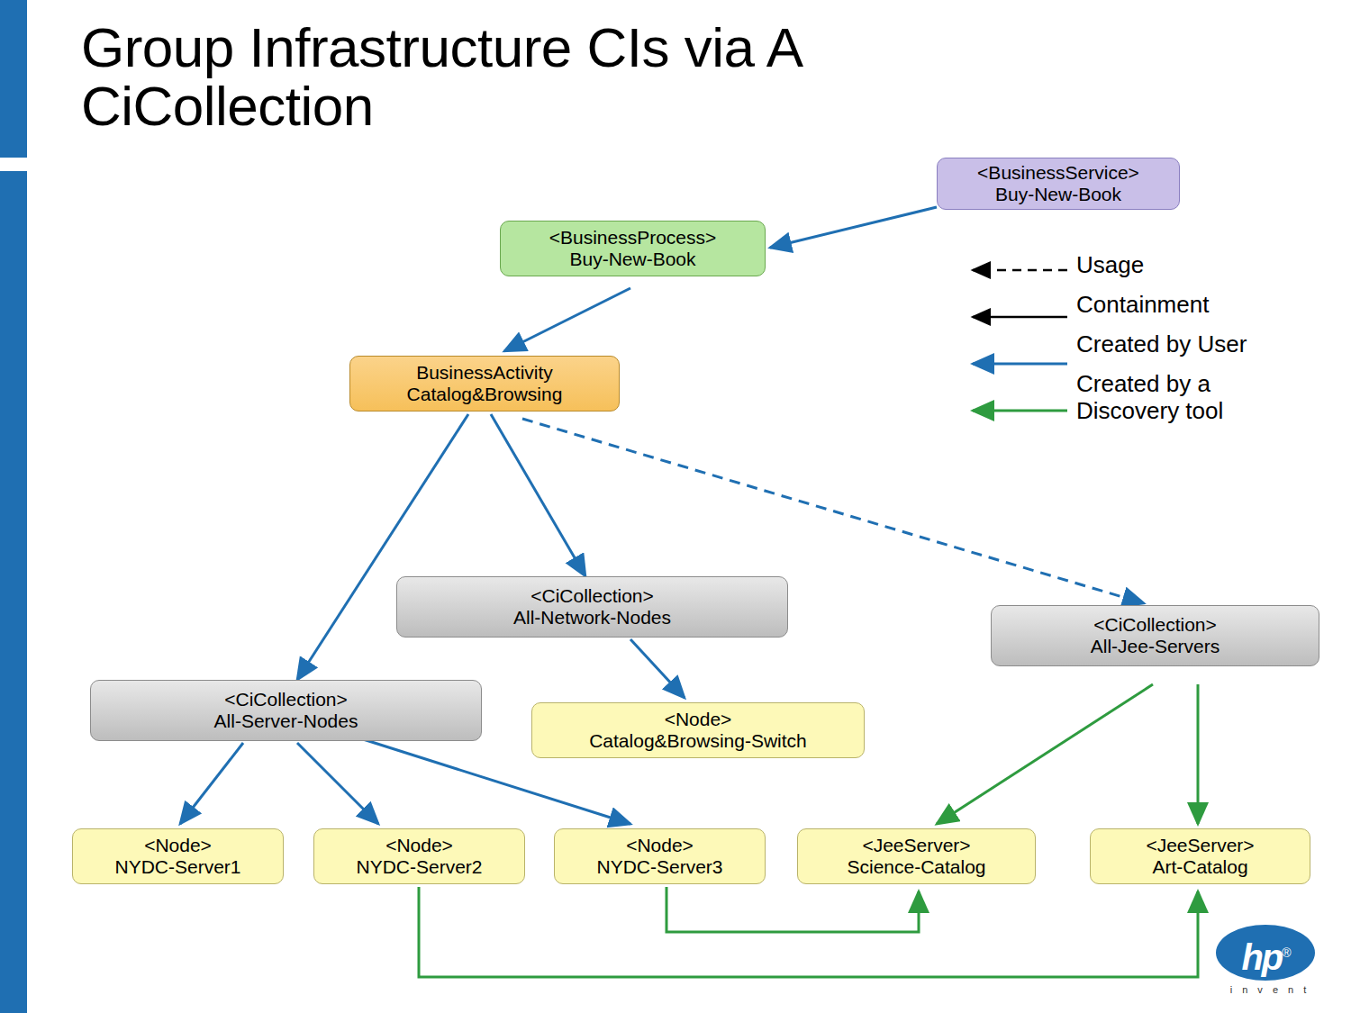Group Infrastructure CIs via A
CiCollection
<BusinessService>
Buy-New-Book
<BusinessProcess>
Buy-New-Book
BusinessActivity
Catalog&Browsing
<CiCollection>
All-Network-Nodes
<CiCollection>
All-Jee-Servers
<CiCollection>
All-Server-Nodes
<Node>
Catalog&Browsing-Switch
<Node>
NYDC-Server1
<Node>
NYDC-Server2
<Node>
NYDC-Server3
<JeeServer>
Science-Catalog
<JeeServer>
Art-Catalog
Usage
Containment
Created by User
Created by a
Discovery tool
hp®
i n v e n t